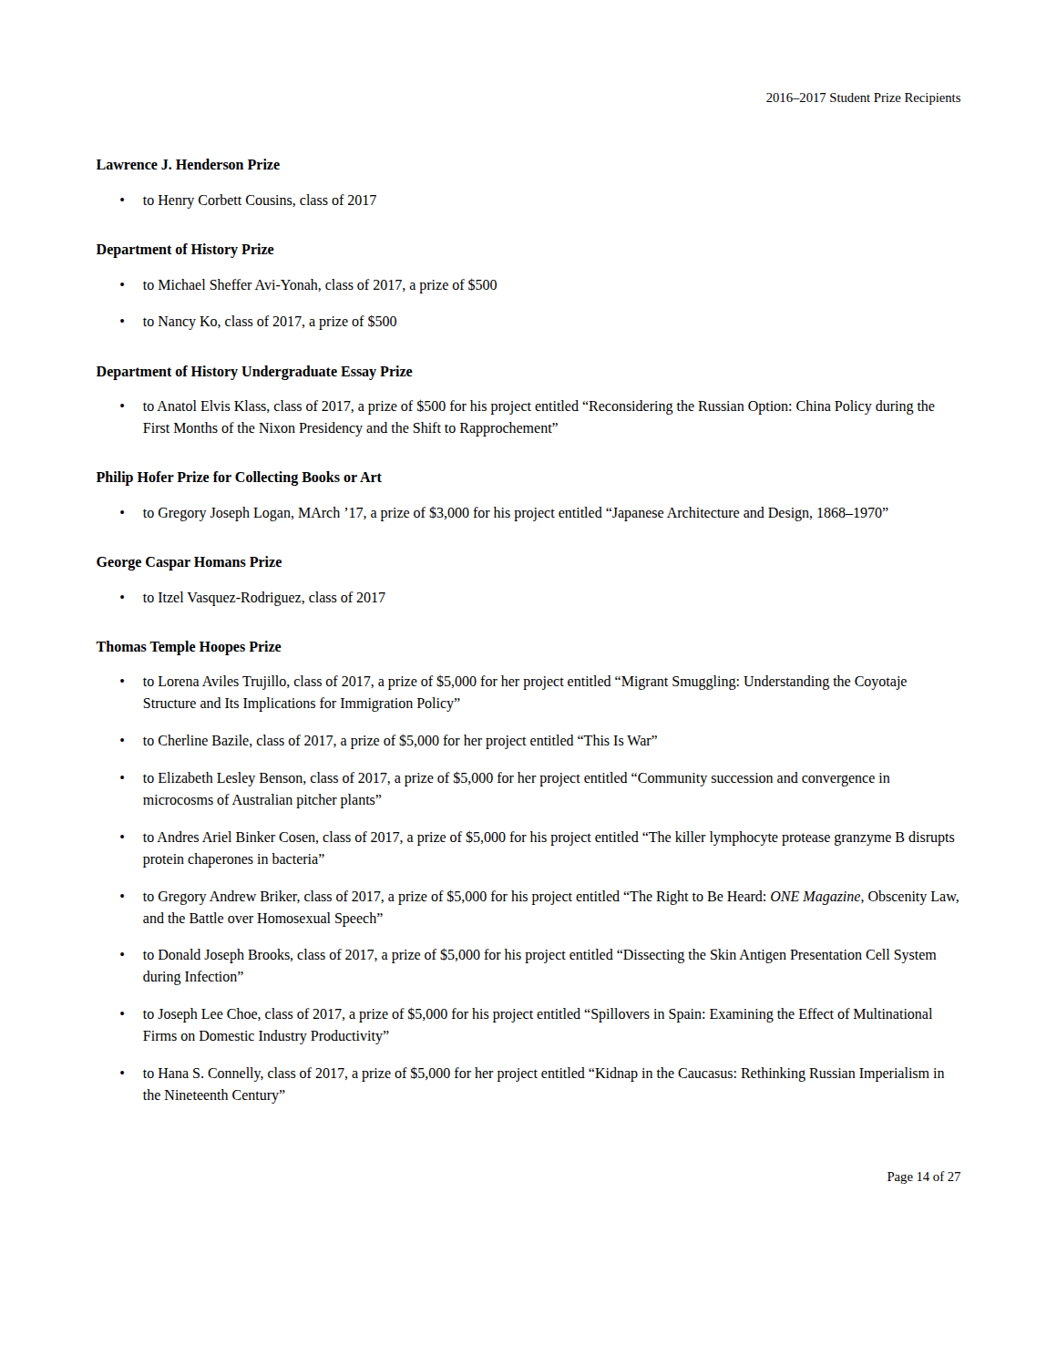2016–2017 Student Prize Recipients
Lawrence J. Henderson Prize
to Henry Corbett Cousins, class of 2017
Department of History Prize
to Michael Sheffer Avi-Yonah, class of 2017, a prize of $500
to Nancy Ko, class of 2017, a prize of $500
Department of History Undergraduate Essay Prize
to Anatol Elvis Klass, class of 2017, a prize of $500 for his project entitled “Reconsidering the Russian Option: China Policy during the First Months of the Nixon Presidency and the Shift to Rapprochement”
Philip Hofer Prize for Collecting Books or Art
to Gregory Joseph Logan, MArch ’17, a prize of $3,000 for his project entitled “Japanese Architecture and Design, 1868–1970”
George Caspar Homans Prize
to Itzel Vasquez-Rodriguez, class of 2017
Thomas Temple Hoopes Prize
to Lorena Aviles Trujillo, class of 2017, a prize of $5,000 for her project entitled “Migrant Smuggling: Understanding the Coyotaje Structure and Its Implications for Immigration Policy”
to Cherline Bazile, class of 2017, a prize of $5,000 for her project entitled “This Is War”
to Elizabeth Lesley Benson, class of 2017, a prize of $5,000 for her project entitled “Community succession and convergence in microcosms of Australian pitcher plants”
to Andres Ariel Binker Cosen, class of 2017, a prize of $5,000 for his project entitled “The killer lymphocyte protease granzyme B disrupts protein chaperones in bacteria”
to Gregory Andrew Briker, class of 2017, a prize of $5,000 for his project entitled “The Right to Be Heard: ONE Magazine, Obscenity Law, and the Battle over Homosexual Speech”
to Donald Joseph Brooks, class of 2017, a prize of $5,000 for his project entitled “Dissecting the Skin Antigen Presentation Cell System during Infection”
to Joseph Lee Choe, class of 2017, a prize of $5,000 for his project entitled “Spillovers in Spain: Examining the Effect of Multinational Firms on Domestic Industry Productivity”
to Hana S. Connelly, class of 2017, a prize of $5,000 for her project entitled “Kidnap in the Caucasus: Rethinking Russian Imperialism in the Nineteenth Century”
Page 14 of 27